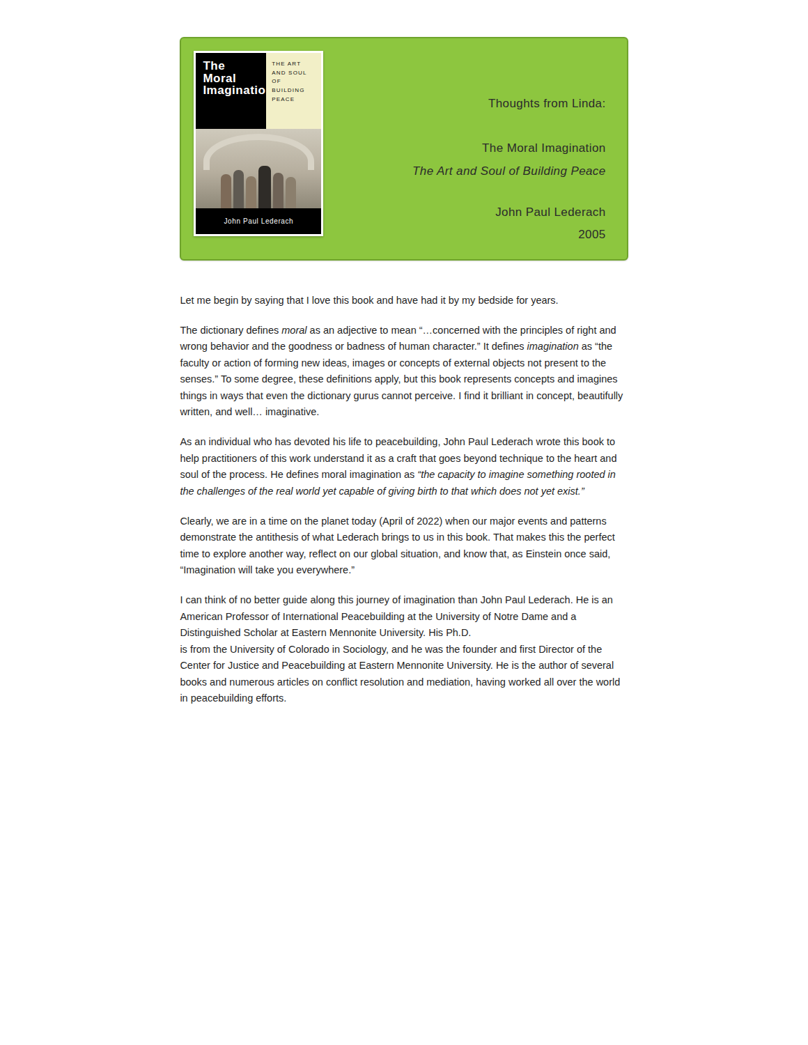The Moral Imagination
The Art and Soul of Building Peace
John Paul Lederach
Thoughts from Linda: The Moral Imagination The Art and Soul of Building Peace John Paul Lederach 2005
Let me begin by saying that I love this book and have had it by my bedside for years.
The dictionary defines moral as an adjective to mean “…concerned with the principles of right and wrong behavior and the goodness or badness of human character.” It defines imagination as “the faculty or action of forming new ideas, images or concepts of external objects not present to the senses.” To some degree, these definitions apply, but this book represents concepts and imagines things in ways that even the dictionary gurus cannot perceive. I find it brilliant in concept, beautifully written, and well… imaginative.
As an individual who has devoted his life to peacebuilding, John Paul Lederach wrote this book to help practitioners of this work understand it as a craft that goes beyond technique to the heart and soul of the process. He defines moral imagination as “the capacity to imagine something rooted in the challenges of the real world yet capable of giving birth to that which does not yet exist.”
Clearly, we are in a time on the planet today (April of 2022) when our major events and patterns demonstrate the antithesis of what Lederach brings to us in this book. That makes this the perfect time to explore another way, reflect on our global situation, and know that, as Einstein once said, “Imagination will take you everywhere.”
I can think of no better guide along this journey of imagination than John Paul Lederach. He is an American Professor of International Peacebuilding at the University of Notre Dame and a Distinguished Scholar at Eastern Mennonite University. His Ph.D.
is from the University of Colorado in Sociology, and he was the founder and first Director of the Center for Justice and Peacebuilding at Eastern Mennonite University. He is the author of several books and numerous articles on conflict resolution and mediation, having worked all over the world in peacebuilding efforts.